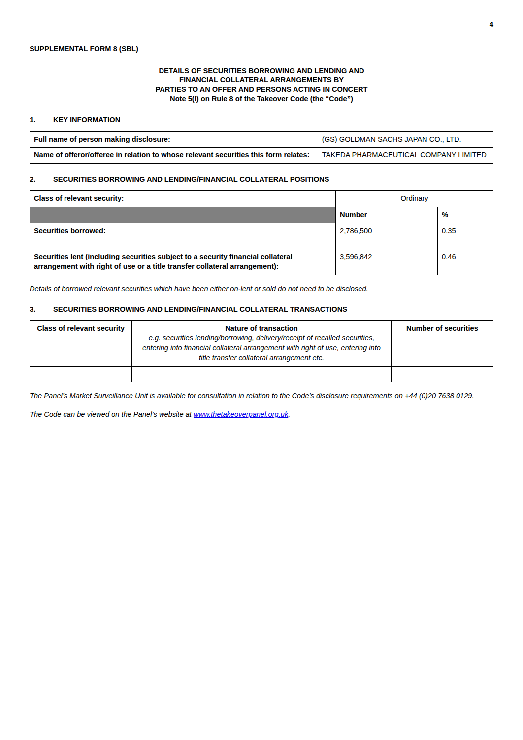4
SUPPLEMENTAL FORM 8 (SBL)
DETAILS OF SECURITIES BORROWING AND LENDING AND
FINANCIAL COLLATERAL ARRANGEMENTS BY
PARTIES TO AN OFFER AND PERSONS ACTING IN CONCERT
Note 5(l) on Rule 8 of the Takeover Code (the “Code”)
1. KEY INFORMATION
| Full name of person making disclosure: | (GS) GOLDMAN SACHS JAPAN CO., LTD. |
| Name of offeror/offeree in relation to whose relevant securities this form relates: | TAKEDA PHARMACEUTICAL COMPANY LIMITED |
2. SECURITIES BORROWING AND LENDING/FINANCIAL COLLATERAL POSITIONS
| Class of relevant security: | Ordinary |
| | Number | % |
| Securities borrowed: | 2,786,500 | 0.35 |
| Securities lent (including securities subject to a security financial collateral arrangement with right of use or a title transfer collateral arrangement): | 3,596,842 | 0.46 |
Details of borrowed relevant securities which have been either on-lent or sold do not need to be disclosed.
3. SECURITIES BORROWING AND LENDING/FINANCIAL COLLATERAL TRANSACTIONS
| Class of relevant security | Nature of transaction e.g. securities lending/borrowing, delivery/receipt of recalled securities, entering into financial collateral arrangement with right of use, entering into title transfer collateral arrangement etc. | Number of securities |
The Panel’s Market Surveillance Unit is available for consultation in relation to the Code’s disclosure requirements on +44 (0)20 7638 0129.
The Code can be viewed on the Panel’s website at www.thetakeoverpanel.org.uk.